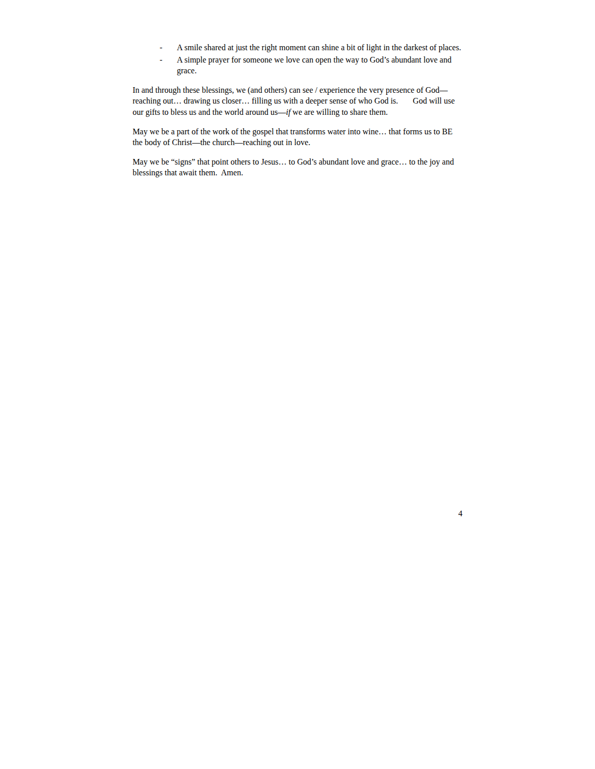A smile shared at just the right moment can shine a bit of light in the darkest of places.
A simple prayer for someone we love can open the way to God’s abundant love and grace.
In and through these blessings, we (and others) can see / experience the very presence of God—reaching out… drawing us closer… filling us with a deeper sense of who God is. God will use our gifts to bless us and the world around us—if we are willing to share them.
May we be a part of the work of the gospel that transforms water into wine… that forms us to BE the body of Christ—the church—reaching out in love.
May we be “signs” that point others to Jesus… to God’s abundant love and grace… to the joy and blessings that await them. Amen.
4